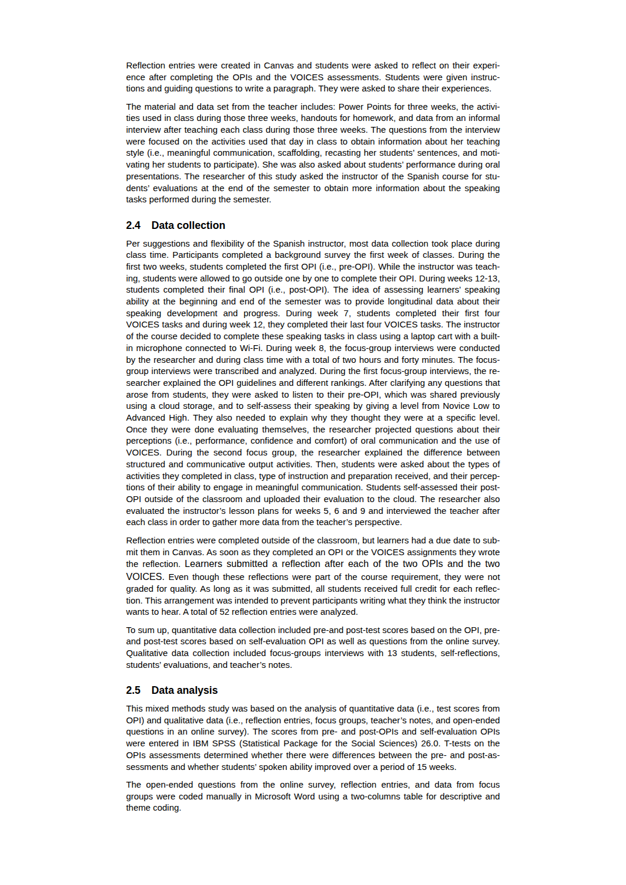Reflection entries were created in Canvas and students were asked to reflect on their experience after completing the OPIs and the VOICES assessments. Students were given instructions and guiding questions to write a paragraph. They were asked to share their experiences.
The material and data set from the teacher includes: Power Points for three weeks, the activities used in class during those three weeks, handouts for homework, and data from an informal interview after teaching each class during those three weeks. The questions from the interview were focused on the activities used that day in class to obtain information about her teaching style (i.e., meaningful communication, scaffolding, recasting her students’ sentences, and motivating her students to participate). She was also asked about students’ performance during oral presentations. The researcher of this study asked the instructor of the Spanish course for students’ evaluations at the end of the semester to obtain more information about the speaking tasks performed during the semester.
2.4 Data collection
Per suggestions and flexibility of the Spanish instructor, most data collection took place during class time. Participants completed a background survey the first week of classes. During the first two weeks, students completed the first OPI (i.e., pre-OPI). While the instructor was teaching, students were allowed to go outside one by one to complete their OPI. During weeks 12-13, students completed their final OPI (i.e., post-OPI). The idea of assessing learners’ speaking ability at the beginning and end of the semester was to provide longitudinal data about their speaking development and progress. During week 7, students completed their first four VOICES tasks and during week 12, they completed their last four VOICES tasks. The instructor of the course decided to complete these speaking tasks in class using a laptop cart with a built-in microphone connected to Wi-Fi. During week 8, the focus-group interviews were conducted by the researcher and during class time with a total of two hours and forty minutes. The focus-group interviews were transcribed and analyzed. During the first focus-group interviews, the researcher explained the OPI guidelines and different rankings. After clarifying any questions that arose from students, they were asked to listen to their pre-OPI, which was shared previously using a cloud storage, and to self-assess their speaking by giving a level from Novice Low to Advanced High. They also needed to explain why they thought they were at a specific level. Once they were done evaluating themselves, the researcher projected questions about their perceptions (i.e., performance, confidence and comfort) of oral communication and the use of VOICES. During the second focus group, the researcher explained the difference between structured and communicative output activities. Then, students were asked about the types of activities they completed in class, type of instruction and preparation received, and their perceptions of their ability to engage in meaningful communication. Students self-assessed their post-OPI outside of the classroom and uploaded their evaluation to the cloud. The researcher also evaluated the instructor’s lesson plans for weeks 5, 6 and 9 and interviewed the teacher after each class in order to gather more data from the teacher’s perspective.
Reflection entries were completed outside of the classroom, but learners had a due date to submit them in Canvas. As soon as they completed an OPI or the VOICES assignments they wrote the reflection. Learners submitted a reflection after each of the two OPIs and the two VOICES. Even though these reflections were part of the course requirement, they were not graded for quality. As long as it was submitted, all students received full credit for each reflection. This arrangement was intended to prevent participants writing what they think the instructor wants to hear. A total of 52 reflection entries were analyzed.
To sum up, quantitative data collection included pre-and post-test scores based on the OPI, pre-and post-test scores based on self-evaluation OPI as well as questions from the online survey. Qualitative data collection included focus-groups interviews with 13 students, self-reflections, students’ evaluations, and teacher’s notes.
2.5 Data analysis
This mixed methods study was based on the analysis of quantitative data (i.e., test scores from OPI) and qualitative data (i.e., reflection entries, focus groups, teacher’s notes, and open-ended questions in an online survey). The scores from pre- and post-OPIs and self-evaluation OPIs were entered in IBM SPSS (Statistical Package for the Social Sciences) 26.0. T-tests on the OPIs assessments determined whether there were differences between the pre- and post-assessments and whether students’ spoken ability improved over a period of 15 weeks.
The open-ended questions from the online survey, reflection entries, and data from focus groups were coded manually in Microsoft Word using a two-columns table for descriptive and theme coding.